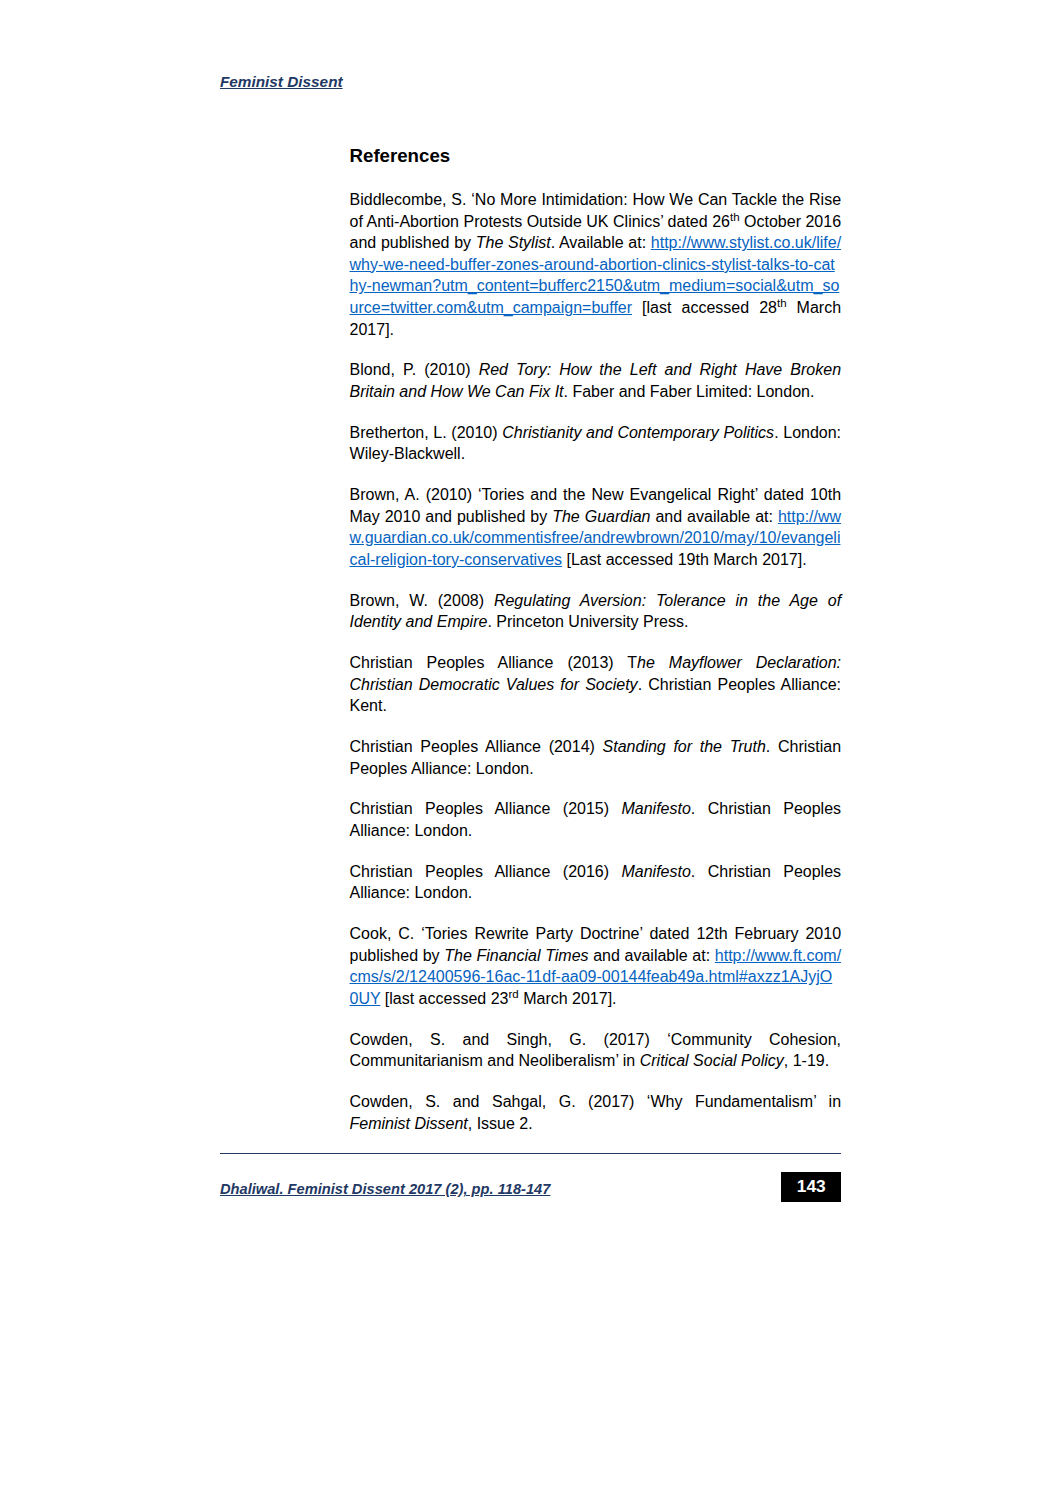Feminist Dissent
References
Biddlecombe, S. ‘No More Intimidation: How We Can Tackle the Rise of Anti-Abortion Protests Outside UK Clinics’ dated 26th October 2016 and published by The Stylist. Available at: http://www.stylist.co.uk/life/why-we-need-buffer-zones-around-abortion-clinics-stylist-talks-to-cathy-newman?utm_content=bufferc2150&utm_medium=social&utm_source=twitter.com&utm_campaign=buffer [last accessed 28th March 2017].
Blond, P. (2010) Red Tory: How the Left and Right Have Broken Britain and How We Can Fix It. Faber and Faber Limited: London.
Bretherton, L. (2010) Christianity and Contemporary Politics. London: Wiley-Blackwell.
Brown, A. (2010) ‘Tories and the New Evangelical Right’ dated 10th May 2010 and published by The Guardian and available at: http://www.guardian.co.uk/commentisfree/andrewbrown/2010/may/10/evangelical-religion-tory-conservatives [Last accessed 19th March 2017].
Brown, W. (2008) Regulating Aversion: Tolerance in the Age of Identity and Empire. Princeton University Press.
Christian Peoples Alliance (2013) The Mayflower Declaration: Christian Democratic Values for Society. Christian Peoples Alliance: Kent.
Christian Peoples Alliance (2014) Standing for the Truth. Christian Peoples Alliance: London.
Christian Peoples Alliance (2015) Manifesto. Christian Peoples Alliance: London.
Christian Peoples Alliance (2016) Manifesto. Christian Peoples Alliance: London.
Cook, C. ‘Tories Rewrite Party Doctrine’ dated 12th February 2010 published by The Financial Times and available at: http://www.ft.com/cms/s/2/12400596-16ac-11df-aa09-00144feab49a.html#axzz1AJyjO0UY [last accessed 23rd March 2017].
Cowden, S. and Singh, G. (2017) ‘Community Cohesion, Communitarianism and Neoliberalism’ in Critical Social Policy, 1-19.
Cowden, S. and Sahgal, G. (2017) ‘Why Fundamentalism’ in Feminist Dissent, Issue 2.
Dhaliwal. Feminist Dissent 2017 (2), pp. 118-147
143